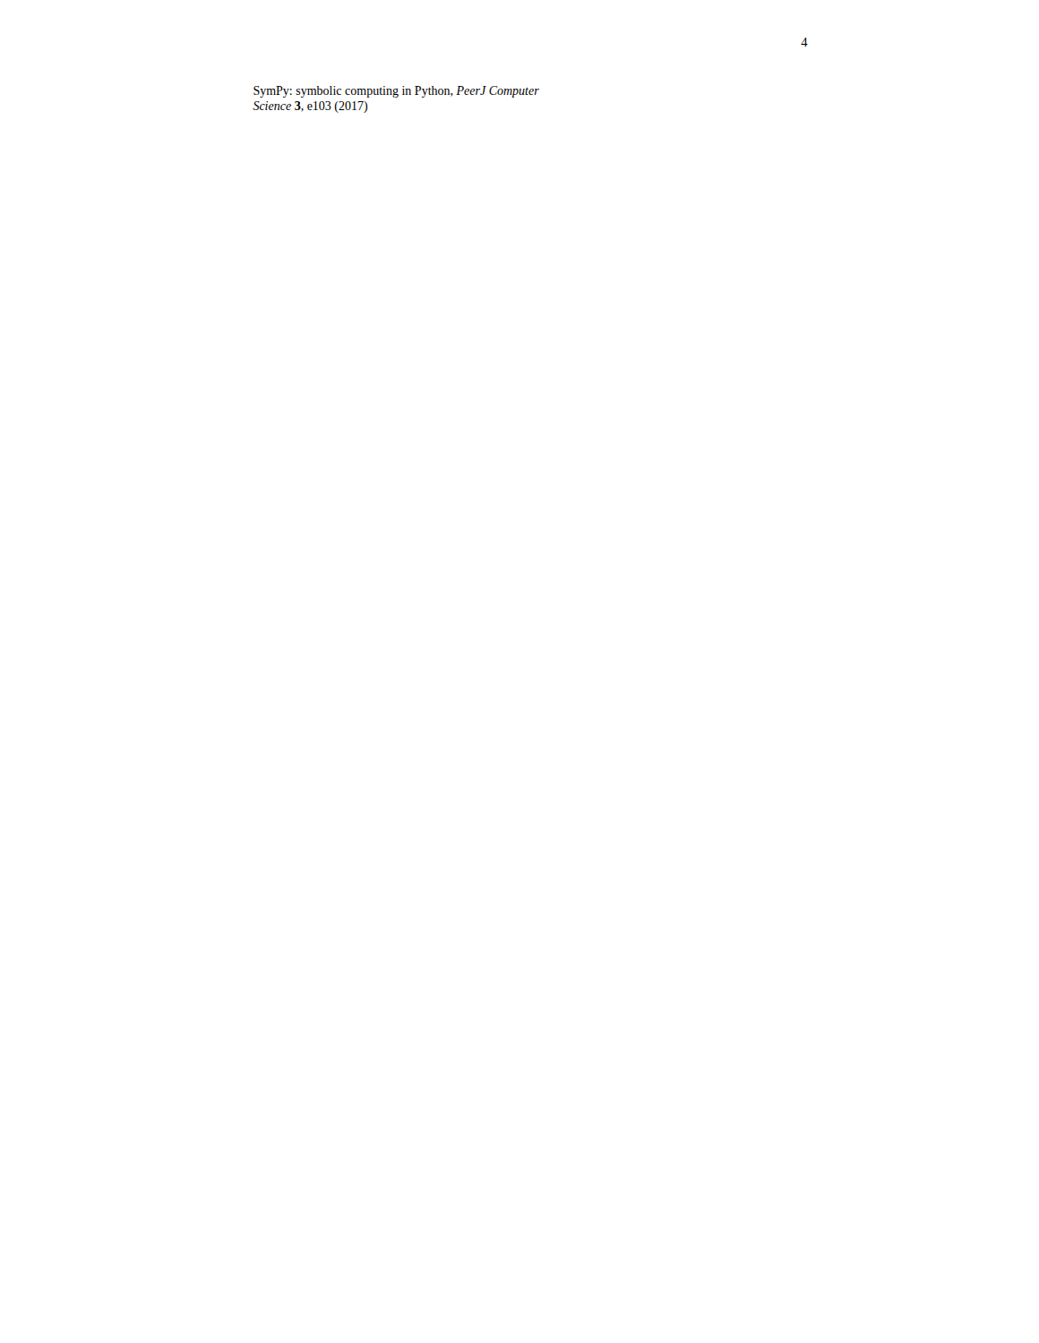4
SymPy: symbolic computing in Python, PeerJ Computer Science 3, e103 (2017)